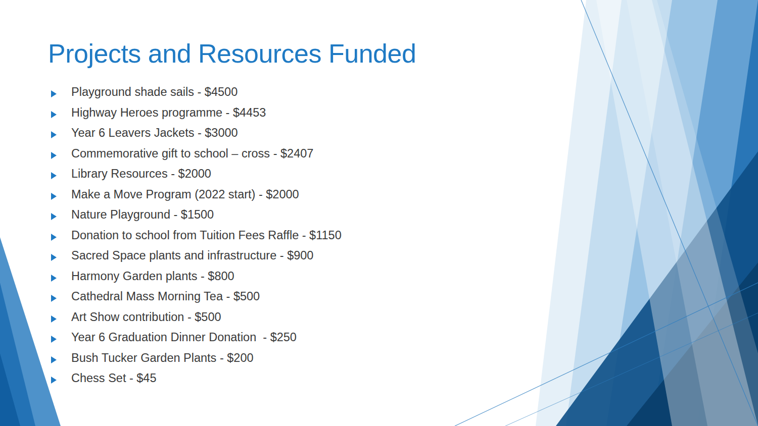Projects and Resources Funded
Playground shade sails - $4500
Highway Heroes programme - $4453
Year 6 Leavers Jackets - $3000
Commemorative gift to school – cross - $2407
Library Resources - $2000
Make a Move Program (2022 start) - $2000
Nature Playground - $1500
Donation to school from Tuition Fees Raffle - $1150
Sacred Space plants and infrastructure - $900
Harmony Garden plants - $800
Cathedral Mass Morning Tea - $500
Art Show contribution - $500
Year 6 Graduation Dinner Donation - $250
Bush Tucker Garden Plants - $200
Chess Set - $45